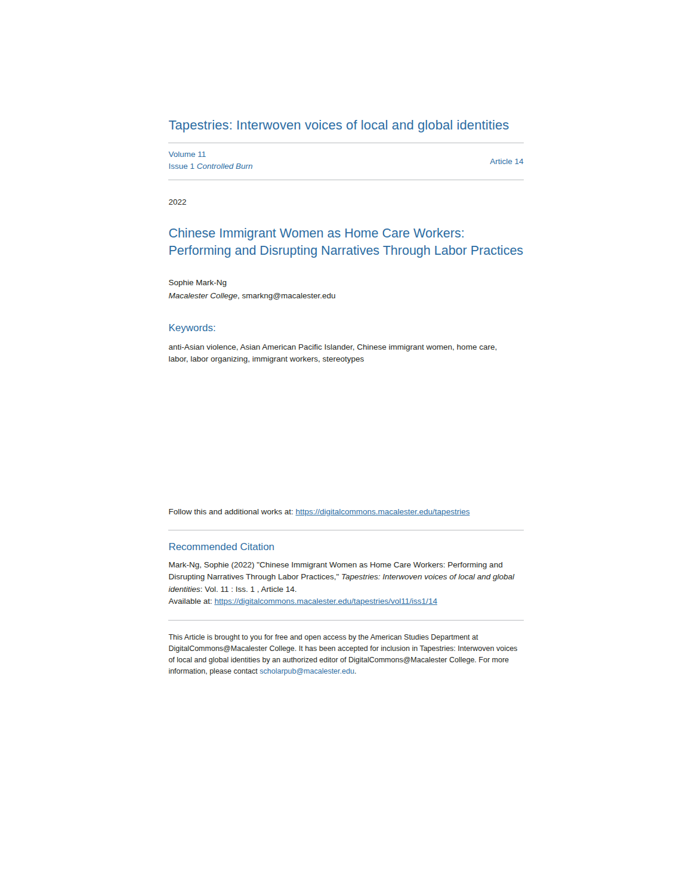Tapestries: Interwoven voices of local and global identities
Volume 11
Issue 1 Controlled Burn
Article 14
2022
Chinese Immigrant Women as Home Care Workers: Performing and Disrupting Narratives Through Labor Practices
Sophie Mark-Ng
Macalester College, smarkng@macalester.edu
Keywords:
anti-Asian violence, Asian American Pacific Islander, Chinese immigrant women, home care, labor, labor organizing, immigrant workers, stereotypes
Follow this and additional works at: https://digitalcommons.macalester.edu/tapestries
Recommended Citation
Mark-Ng, Sophie (2022) "Chinese Immigrant Women as Home Care Workers: Performing and Disrupting Narratives Through Labor Practices," Tapestries: Interwoven voices of local and global identities: Vol. 11 : Iss. 1 , Article 14.
Available at: https://digitalcommons.macalester.edu/tapestries/vol11/iss1/14
This Article is brought to you for free and open access by the American Studies Department at DigitalCommons@Macalester College. It has been accepted for inclusion in Tapestries: Interwoven voices of local and global identities by an authorized editor of DigitalCommons@Macalester College. For more information, please contact scholarpub@macalester.edu.